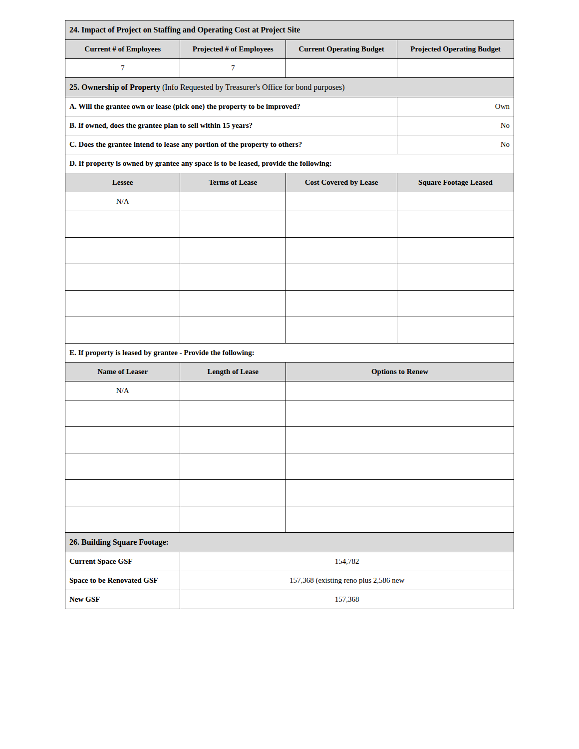| 24. Impact of Project on Staffing and Operating Cost at Project Site |
| Current # of Employees | Projected # of Employees | Current Operating Budget | Projected Operating Budget |
| 7 | 7 | | |
| 25. Ownership of Property (Info Requested by Treasurer's Office for bond purposes) |
| A. Will the grantee own or lease (pick one) the property to be improved? | Own |
| B. If owned, does the grantee plan to sell within 15 years? | No |
| C. Does the grantee intend to lease any portion of the property to others? | No |
| D. If property is owned by grantee any space is to be leased, provide the following: |
| Lessee | Terms of Lease | Cost Covered by Lease | Square Footage Leased |
| N/A | | | |
| E. If property is leased by grantee - Provide the following: |
| Name of Leaser | Length of Lease | Options to Renew |
| N/A | | |
| 26. Building Square Footage: |
| Current Space GSF | 154,782 |
| Space to be Renovated GSF | 157,368 (existing reno plus 2,586 new |
| New GSF | 157,368 |